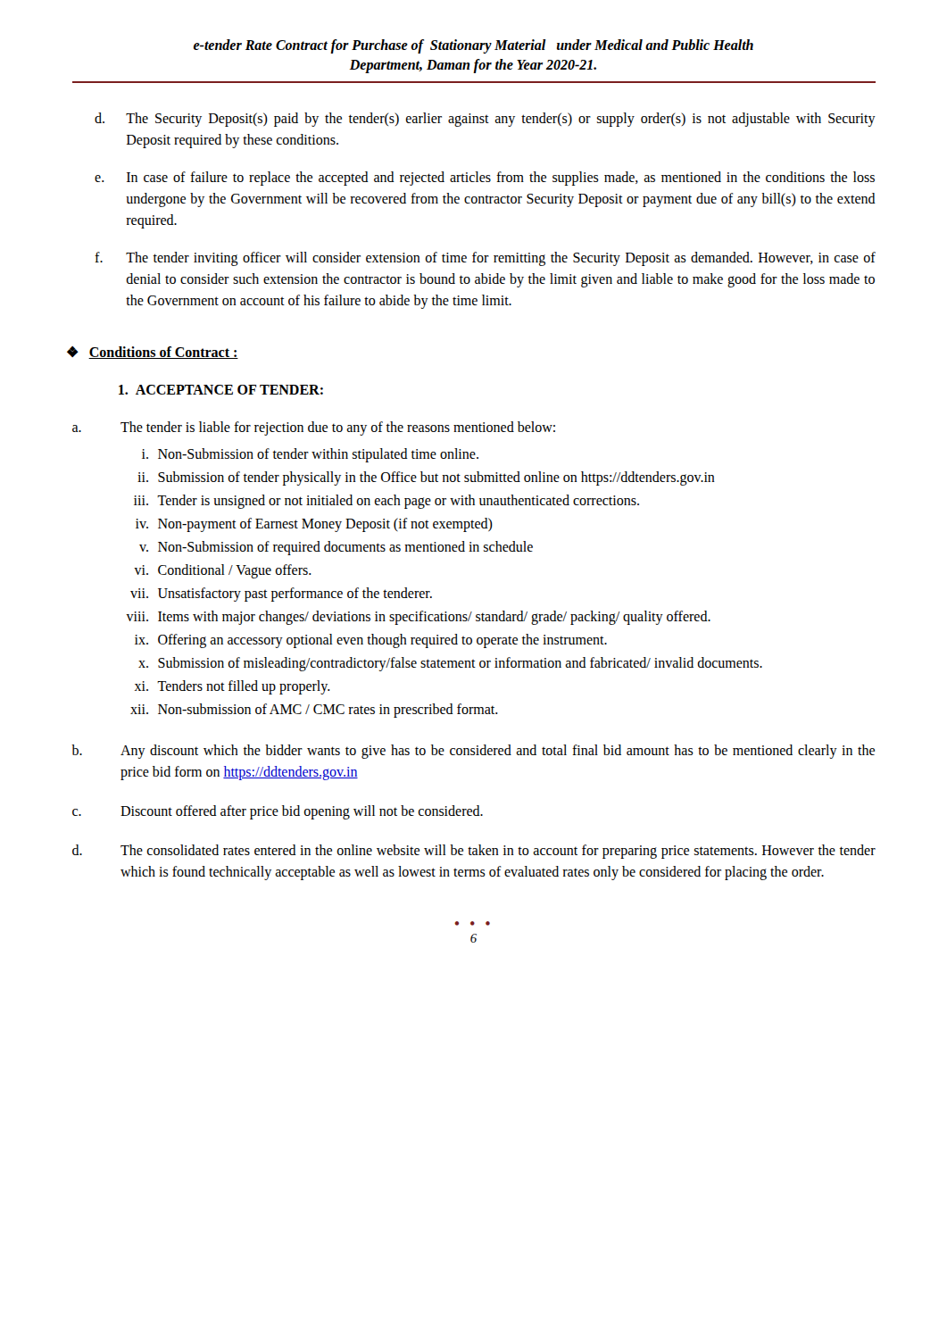e-tender Rate Contract for Purchase of Stationary Material under Medical and Public Health
Department, Daman for the Year 2020-21.
d. The Security Deposit(s) paid by the tender(s) earlier against any tender(s) or supply order(s) is not adjustable with Security Deposit required by these conditions.
e. In case of failure to replace the accepted and rejected articles from the supplies made, as mentioned in the conditions the loss undergone by the Government will be recovered from the contractor Security Deposit or payment due of any bill(s) to the extend required.
f. The tender inviting officer will consider extension of time for remitting the Security Deposit as demanded. However, in case of denial to consider such extension the contractor is bound to abide by the limit given and liable to make good for the loss made to the Government on account of his failure to abide by the time limit.
Conditions of Contract :
1. ACCEPTANCE OF TENDER:
a. The tender is liable for rejection due to any of the reasons mentioned below:
i. Non-Submission of tender within stipulated time online.
ii. Submission of tender physically in the Office but not submitted online on https://ddtenders.gov.in
iii. Tender is unsigned or not initialed on each page or with unauthenticated corrections.
iv. Non-payment of Earnest Money Deposit (if not exempted)
v. Non-Submission of required documents as mentioned in schedule
vi. Conditional / Vague offers.
vii. Unsatisfactory past performance of the tenderer.
viii. Items with major changes/ deviations in specifications/ standard/ grade/ packing/ quality offered.
ix. Offering an accessory optional even though required to operate the instrument.
x. Submission of misleading/contradictory/false statement or information and fabricated/ invalid documents.
xi. Tenders not filled up properly.
xii. Non-submission of AMC / CMC rates in prescribed format.
b. Any discount which the bidder wants to give has to be considered and total final bid amount has to be mentioned clearly in the price bid form on https://ddtenders.gov.in
c. Discount offered after price bid opening will not be considered.
d. The consolidated rates entered in the online website will be taken in to account for preparing price statements. However the tender which is found technically acceptable as well as lowest in terms of evaluated rates only be considered for placing the order.
• • •
6